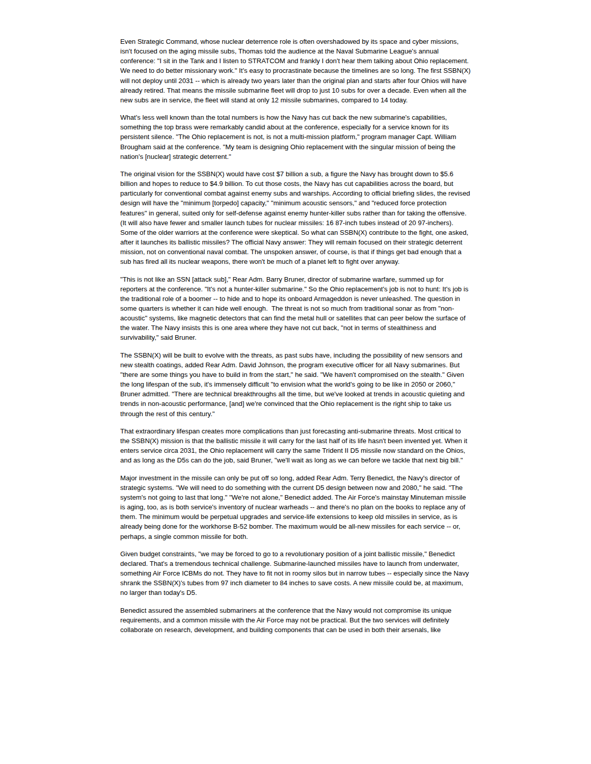Even Strategic Command, whose nuclear deterrence role is often overshadowed by its space and cyber missions, isn't focused on the aging missile subs, Thomas told the audience at the Naval Submarine League's annual conference: "I sit in the Tank and I listen to STRATCOM and frankly I don't hear them talking about Ohio replacement. We need to do better missionary work." It's easy to procrastinate because the timelines are so long. The first SSBN(X) will not deploy until 2031 -- which is already two years later than the original plan and starts after four Ohios will have already retired. That means the missile submarine fleet will drop to just 10 subs for over a decade. Even when all the new subs are in service, the fleet will stand at only 12 missile submarines, compared to 14 today.
What's less well known than the total numbers is how the Navy has cut back the new submarine's capabilities, something the top brass were remarkably candid about at the conference, especially for a service known for its persistent silence. "The Ohio replacement is not, is not a multi-mission platform," program manager Capt. William Brougham said at the conference. "My team is designing Ohio replacement with the singular mission of being the nation's [nuclear] strategic deterrent."
The original vision for the SSBN(X) would have cost $7 billion a sub, a figure the Navy has brought down to $5.6 billion and hopes to reduce to $4.9 billion. To cut those costs, the Navy has cut capabilities across the board, but particularly for conventional combat against enemy subs and warships. According to official briefing slides, the revised design will have the "minimum [torpedo] capacity," "minimum acoustic sensors," and "reduced force protection features" in general, suited only for self-defense against enemy hunter-killer subs rather than for taking the offensive. (It will also have fewer and smaller launch tubes for nuclear missiles: 16 87-inch tubes instead of 20 97-inchers). Some of the older warriors at the conference were skeptical. So what can SSBN(X) contribute to the fight, one asked, after it launches its ballistic missiles? The official Navy answer: They will remain focused on their strategic deterrent mission, not on conventional naval combat. The unspoken answer, of course, is that if things get bad enough that a sub has fired all its nuclear weapons, there won't be much of a planet left to fight over anyway.
"This is not like an SSN [attack sub]," Rear Adm. Barry Bruner, director of submarine warfare, summed up for reporters at the conference. "It's not a hunter-killer submarine." So the Ohio replacement's job is not to hunt: It's job is the traditional role of a boomer -- to hide and to hope its onboard Armageddon is never unleashed. The question in some quarters is whether it can hide well enough. The threat is not so much from traditional sonar as from "non-acoustic" systems, like magnetic detectors that can find the metal hull or satellites that can peer below the surface of the water. The Navy insists this is one area where they have not cut back, "not in terms of stealthiness and survivability," said Bruner.
The SSBN(X) will be built to evolve with the threats, as past subs have, including the possibility of new sensors and new stealth coatings, added Rear Adm. David Johnson, the program executive officer for all Navy submarines. But "there are some things you have to build in from the start," he said. "We haven't compromised on the stealth." Given the long lifespan of the sub, it's immensely difficult "to envision what the world's going to be like in 2050 or 2060," Bruner admitted. "There are technical breakthroughs all the time, but we've looked at trends in acoustic quieting and trends in non-acoustic performance, [and] we're convinced that the Ohio replacement is the right ship to take us through the rest of this century."
That extraordinary lifespan creates more complications than just forecasting anti-submarine threats. Most critical to the SSBN(X) mission is that the ballistic missile it will carry for the last half of its life hasn't been invented yet. When it enters service circa 2031, the Ohio replacement will carry the same Trident II D5 missile now standard on the Ohios, and as long as the D5s can do the job, said Bruner, "we'll wait as long as we can before we tackle that next big bill."
Major investment in the missile can only be put off so long, added Rear Adm. Terry Benedict, the Navy's director of strategic systems. "We will need to do something with the current D5 design between now and 2080," he said. "The system's not going to last that long." "We're not alone," Benedict added. The Air Force's mainstay Minuteman missile is aging, too, as is both service's inventory of nuclear warheads -- and there's no plan on the books to replace any of them. The minimum would be perpetual upgrades and service-life extensions to keep old missiles in service, as is already being done for the workhorse B-52 bomber. The maximum would be all-new missiles for each service -- or, perhaps, a single common missile for both.
Given budget constraints, "we may be forced to go to a revolutionary position of a joint ballistic missile," Benedict declared. That's a tremendous technical challenge. Submarine-launched missiles have to launch from underwater, something Air Force ICBMs do not. They have to fit not in roomy silos but in narrow tubes -- especially since the Navy shrank the SSBN(X)'s tubes from 97 inch diameter to 84 inches to save costs. A new missile could be, at maximum, no larger than today's D5.
Benedict assured the assembled submariners at the conference that the Navy would not compromise its unique requirements, and a common missile with the Air Force may not be practical. But the two services will definitely collaborate on research, development, and building components that can be used in both their arsenals, like